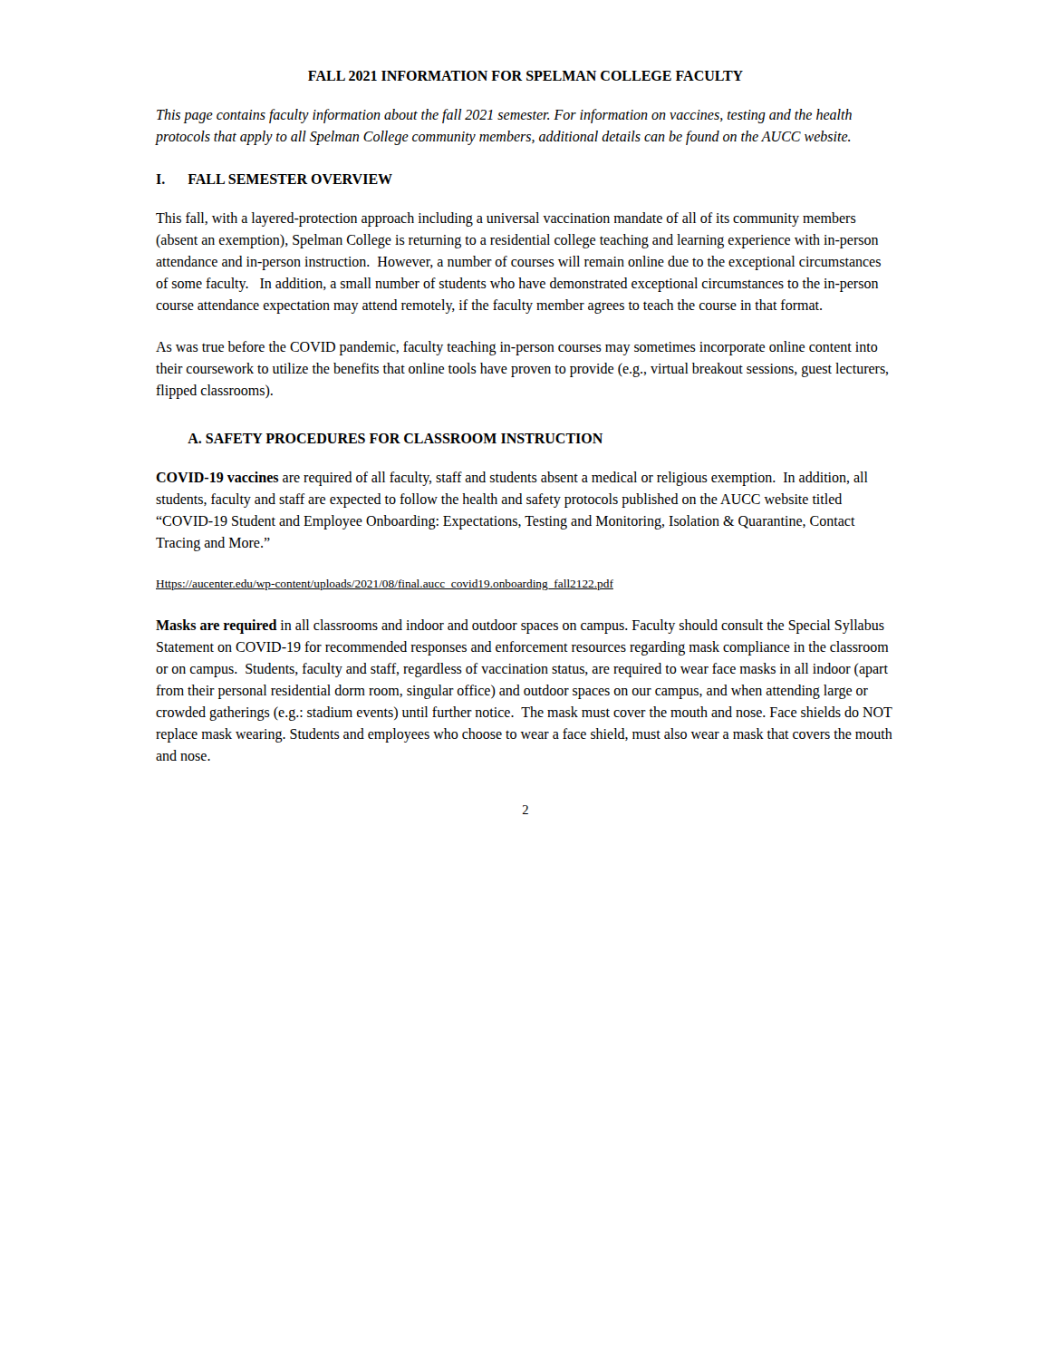FALL 2021 INFORMATION FOR SPELMAN COLLEGE FACULTY
This page contains faculty information about the fall 2021 semester. For information on vaccines, testing and the health protocols that apply to all Spelman College community members, additional details can be found on the AUCC website.
I. FALL SEMESTER OVERVIEW
This fall, with a layered-protection approach including a universal vaccination mandate of all of its community members (absent an exemption), Spelman College is returning to a residential college teaching and learning experience with in-person attendance and in-person instruction. However, a number of courses will remain online due to the exceptional circumstances of some faculty. In addition, a small number of students who have demonstrated exceptional circumstances to the in-person course attendance expectation may attend remotely, if the faculty member agrees to teach the course in that format.
As was true before the COVID pandemic, faculty teaching in-person courses may sometimes incorporate online content into their coursework to utilize the benefits that online tools have proven to provide (e.g., virtual breakout sessions, guest lecturers, flipped classrooms).
A. SAFETY PROCEDURES FOR CLASSROOM INSTRUCTION
COVID-19 vaccines are required of all faculty, staff and students absent a medical or religious exemption. In addition, all students, faculty and staff are expected to follow the health and safety protocols published on the AUCC website titled “COVID-19 Student and Employee Onboarding: Expectations, Testing and Monitoring, Isolation & Quarantine, Contact Tracing and More.”
Https://aucenter.edu/wp-content/uploads/2021/08/final.aucc_covid19.onboarding_fall2122.pdf
Masks are required in all classrooms and indoor and outdoor spaces on campus. Faculty should consult the Special Syllabus Statement on COVID-19 for recommended responses and enforcement resources regarding mask compliance in the classroom or on campus. Students, faculty and staff, regardless of vaccination status, are required to wear face masks in all indoor (apart from their personal residential dorm room, singular office) and outdoor spaces on our campus, and when attending large or crowded gatherings (e.g.: stadium events) until further notice. The mask must cover the mouth and nose. Face shields do NOT replace mask wearing. Students and employees who choose to wear a face shield, must also wear a mask that covers the mouth and nose.
2